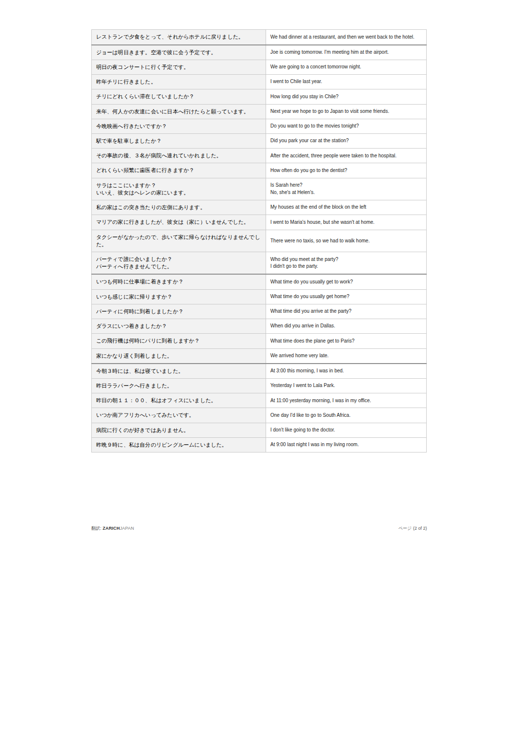| レストランで夕食をとって、それからホテルに戻りました。 | We had dinner at a restaurant, and then we went back to the hotel. |
| ジョーは明日きます。空港で彼に会う予定です。 | Joe is coming tomorrow. I'm meeting him at the airport. |
| 明日の夜コンサートに行く予定です。 | We are going to a concert tomorrow night. |
| 昨年チリに行きました。 | I went to Chile last year. |
| チリにどれくらい滞在していましたか？ | How long did you stay in Chile? |
| 来年、何人かの友達に会いに日本へ行けたらと願っています。 | Next year we hope to go to Japan to visit some friends. |
| 今晩映画へ行きたいですか？ | Do you want to go to the movies tonight? |
| 駅で車を駐車しましたか？ | Did you park your car at the station? |
| その事故の後、３名が病院へ連れていかれました。 | After the accident, three people were taken to the hospital. |
| どれくらい頻繁に歯医者に行きますか？ | How often do you go to the dentist? |
| サラはここにいますか？ いいえ、彼女はヘレンの家にいます。 | Is Sarah here? No, she's at Helen's. |
| 私の家はこの突き当たりの左側にあります。 | My houses at the end of the block on the left |
| マリアの家に行きましたが、彼女は（家に）いませんでした。 | I went to Maria's house, but she wasn't at home. |
| タクシーがなかったので、歩いて家に帰らなければなりませんでした。 | There were no taxis, so we had to walk home. |
| パーティで誰に会いましたか？ パーティへ行きませんでした。 | Who did you meet at the party? I didn't go to the party. |
| いつも何時に仕事場に着きますか？ | What time do you usually get to work? |
| いつも感じに家に帰りますか？ | What time do you usually get home? |
| パーティに何時に到着しましたか？ | What time did you arrive at the party? |
| ダラスにいつ着きましたか？ | When did you arrive in Dallas. |
| この飛行機は何時にパリに到着しますか？ | What time does the plane get to Paris? |
| 家にかなり遅く到着しました。 | We arrived home very late. |
| 今朝３時には、私は寝ていました。 | At 3:00 this morning, I was in bed. |
| 昨日ララパークへ行きました。 | Yesterday I went to Lala Park. |
| 昨日の朝１１：００、私はオフィスにいました。 | At 11:00 yesterday morning, I was in my office. |
| いつか南アフリカへいってみたいです。 | One day I'd like to go to South Africa. |
| 病院に行くのが好きではありません。 | I don't like going to the doctor. |
| 昨晩９時に、私は自分のリビングルームにいました。 | At 9:00 last night I was in my living room. |
翻訳: ZARICH JAPAN
ページ (2 of 2)